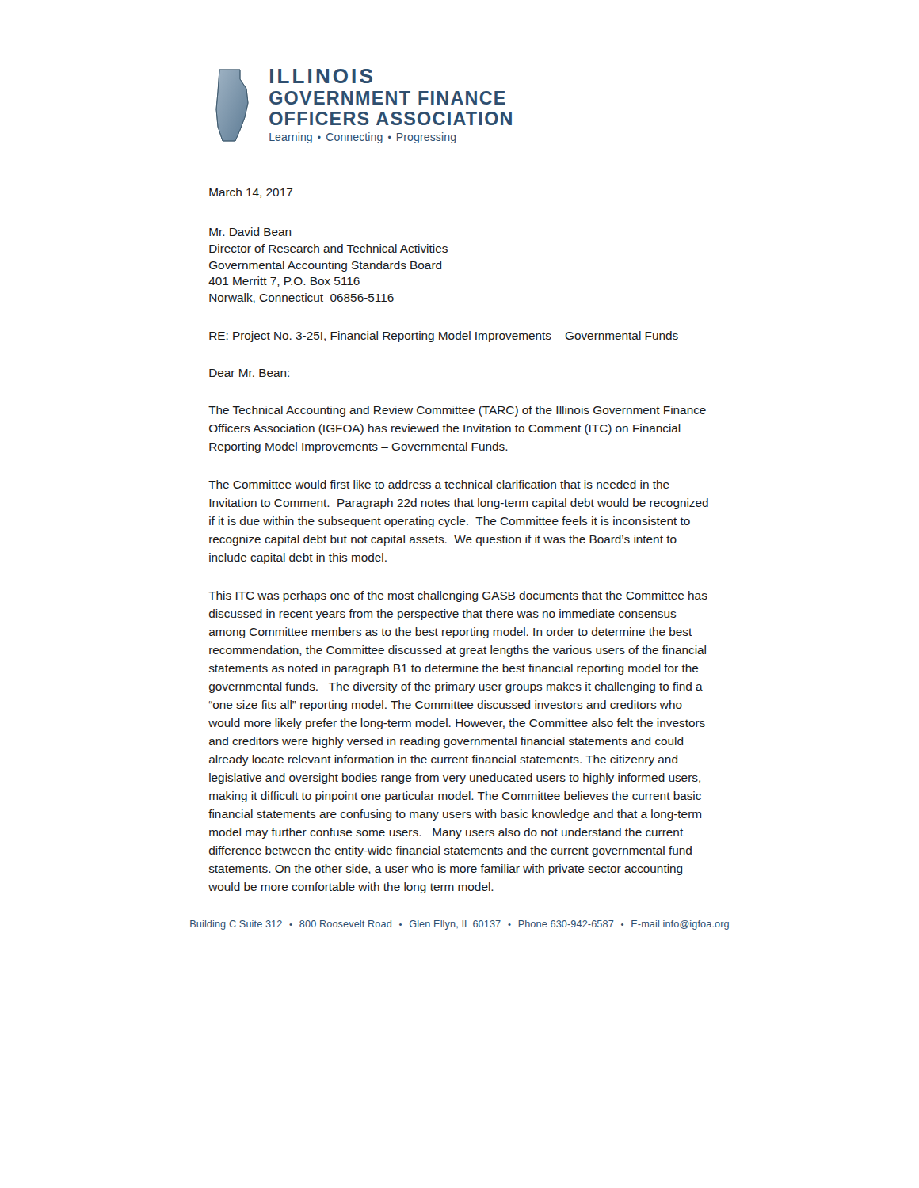ILLINOIS
GOVERNMENT FINANCE
OFFICERS ASSOCIATION
Learning • Connecting • Progressing
March 14, 2017
Mr. David Bean
Director of Research and Technical Activities
Governmental Accounting Standards Board
401 Merritt 7, P.O. Box 5116
Norwalk, Connecticut 06856-5116
RE: Project No. 3-25I, Financial Reporting Model Improvements – Governmental Funds
Dear Mr. Bean:
The Technical Accounting and Review Committee (TARC) of the Illinois Government Finance Officers Association (IGFOA) has reviewed the Invitation to Comment (ITC) on Financial Reporting Model Improvements – Governmental Funds.
The Committee would first like to address a technical clarification that is needed in the Invitation to Comment. Paragraph 22d notes that long-term capital debt would be recognized if it is due within the subsequent operating cycle. The Committee feels it is inconsistent to recognize capital debt but not capital assets. We question if it was the Board’s intent to include capital debt in this model.
This ITC was perhaps one of the most challenging GASB documents that the Committee has discussed in recent years from the perspective that there was no immediate consensus among Committee members as to the best reporting model. In order to determine the best recommendation, the Committee discussed at great lengths the various users of the financial statements as noted in paragraph B1 to determine the best financial reporting model for the governmental funds. The diversity of the primary user groups makes it challenging to find a “one size fits all” reporting model. The Committee discussed investors and creditors who would more likely prefer the long-term model. However, the Committee also felt the investors and creditors were highly versed in reading governmental financial statements and could already locate relevant information in the current financial statements. The citizenry and legislative and oversight bodies range from very uneducated users to highly informed users, making it difficult to pinpoint one particular model. The Committee believes the current basic financial statements are confusing to many users with basic knowledge and that a long-term model may further confuse some users. Many users also do not understand the current difference between the entity-wide financial statements and the current governmental fund statements. On the other side, a user who is more familiar with private sector accounting would be more comfortable with the long term model.
Building C Suite 312 • 800 Roosevelt Road • Glen Ellyn, IL 60137 • Phone 630-942-6587 • E-mail info@igfoa.org